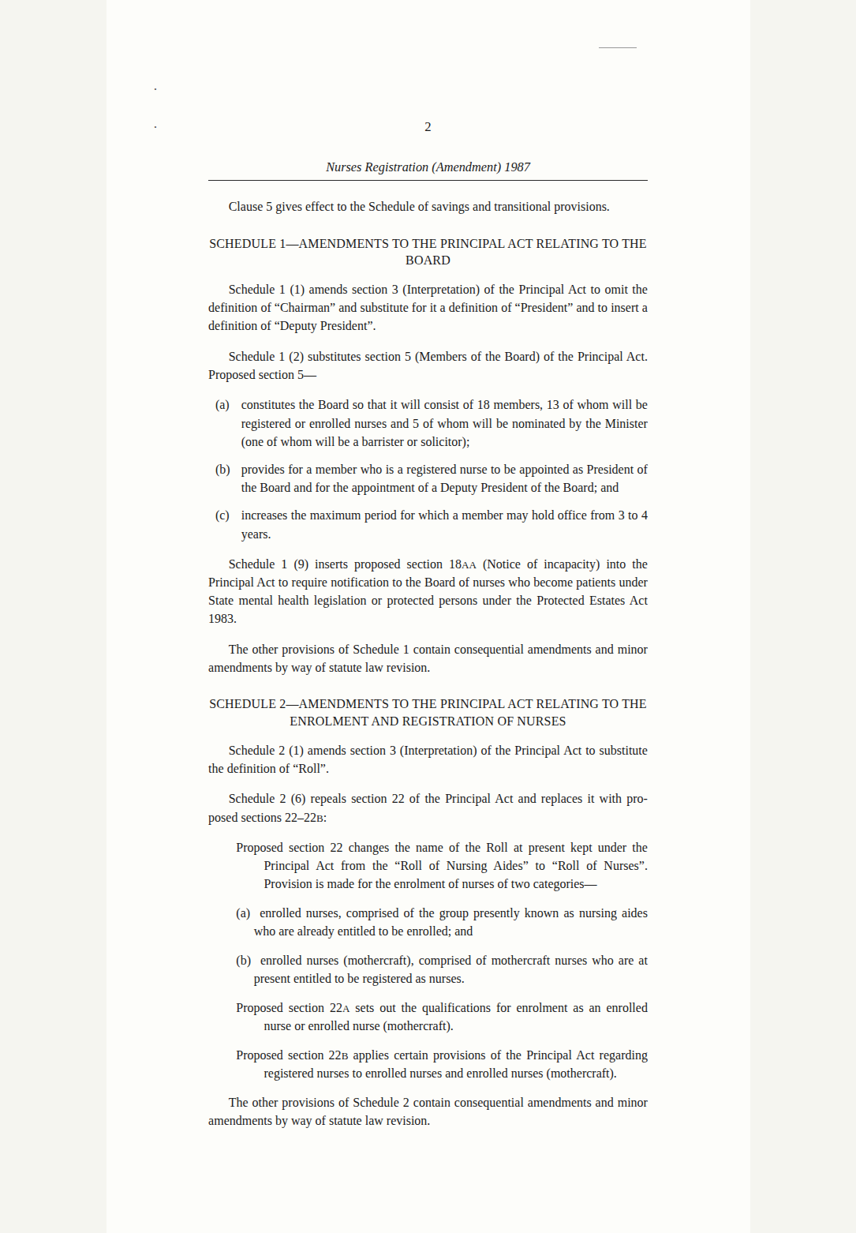·
·
2
Nurses Registration (Amendment) 1987
Clause 5 gives effect to the Schedule of savings and transitional provisions.
Schedule 1—Amendments to the Principal Act relating to the Board
Schedule 1 (1) amends section 3 (Interpretation) of the Principal Act to omit the definition of “Chairman” and substitute for it a definition of “President” and to insert a definition of “Deputy President”.
Schedule 1 (2) substitutes section 5 (Members of the Board) of the Principal Act. Proposed section 5—
constitutes the Board so that it will consist of 18 members, 13 of whom will be registered or enrolled nurses and 5 of whom will be nominated by the Minister (one of whom will be a barrister or solicitor);
provides for a member who is a registered nurse to be appointed as President of the Board and for the appointment of a Deputy President of the Board; and
increases the maximum period for which a member may hold office from 3 to 4 years.
Schedule 1 (9) inserts proposed section 18aa (Notice of incapacity) into the Principal Act to require notification to the Board of nurses who become patients under State mental health legislation or protected persons under the Protected Estates Act 1983.
The other provisions of Schedule 1 contain consequential amendments and minor amendments by way of statute law revision.
Schedule 2—Amendments to the Principal Act relating to the enrolment and registration of nurses
Schedule 2 (1) amends section 3 (Interpretation) of the Principal Act to substitute the definition of “Roll”.
Schedule 2 (6) repeals section 22 of the Principal Act and replaces it with proposed sections 22–22b:
Proposed section 22 changes the name of the Roll at present kept under the Principal Act from the “Roll of Nursing Aides” to “Roll of Nurses”. Provision is made for the enrolment of nurses of two categories—
(a) enrolled nurses, comprised of the group presently known as nursing aides who are already entitled to be enrolled; and
(b) enrolled nurses (mothercraft), comprised of mothercraft nurses who are at present entitled to be registered as nurses.
Proposed section 22a sets out the qualifications for enrolment as an enrolled nurse or enrolled nurse (mothercraft).
Proposed section 22b applies certain provisions of the Principal Act regarding registered nurses to enrolled nurses and enrolled nurses (mothercraft).
The other provisions of Schedule 2 contain consequential amendments and minor amendments by way of statute law revision.